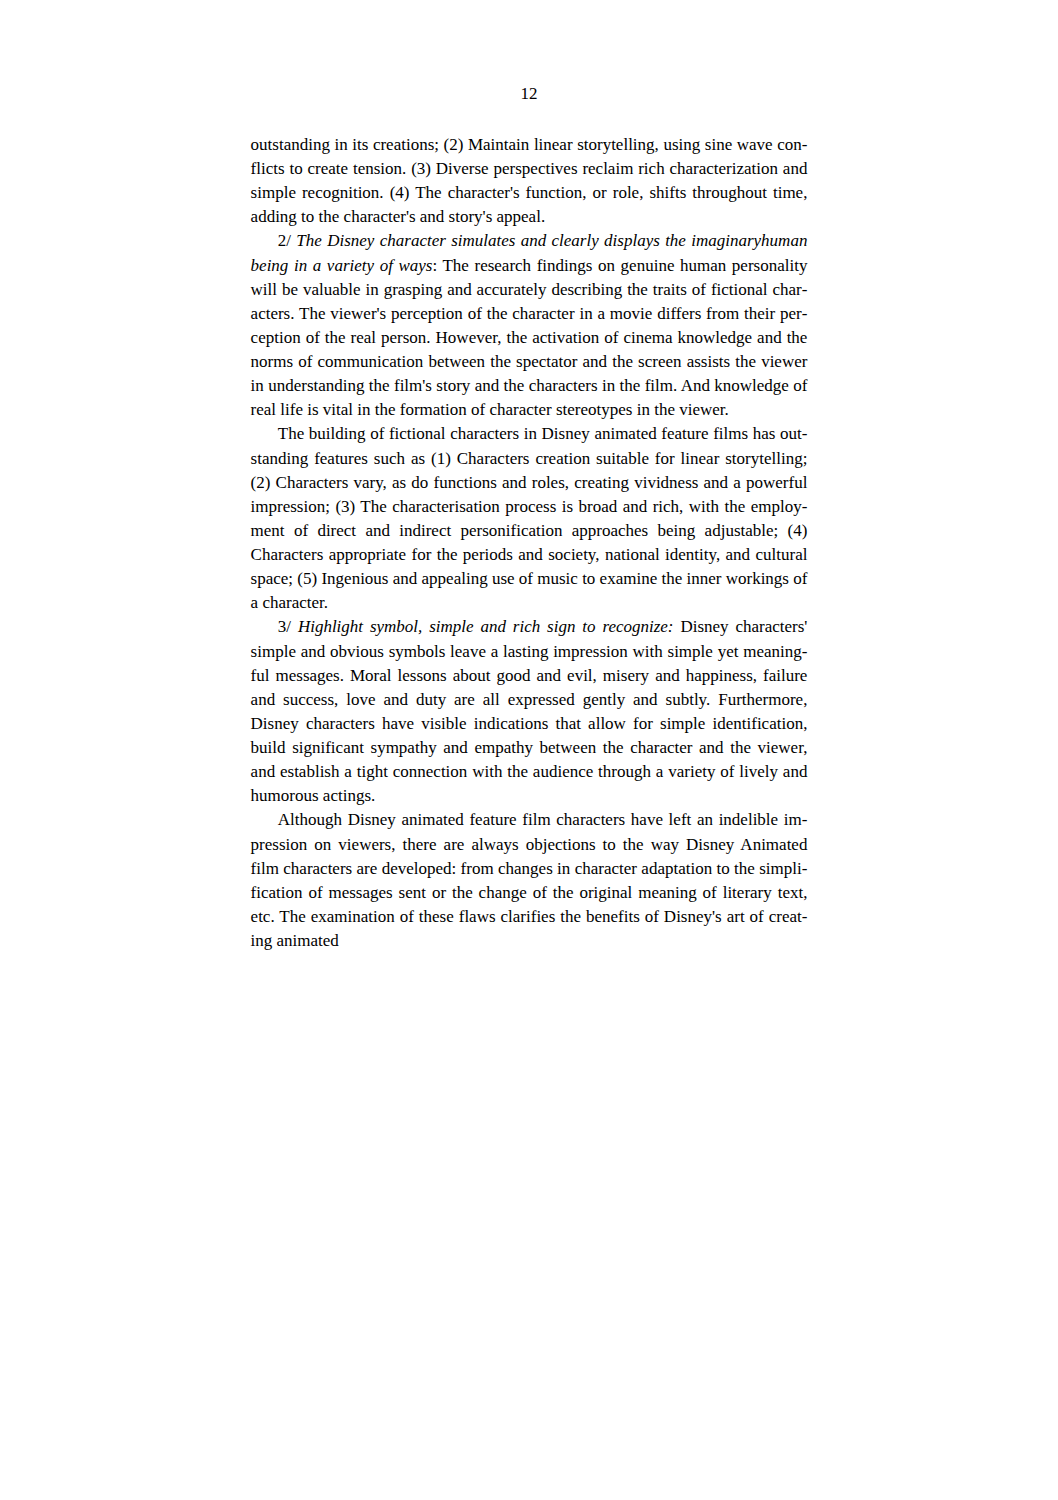12
outstanding in its creations; (2) Maintain linear storytelling, using sine wave conflicts to create tension. (3) Diverse perspectives reclaim rich characterization and simple recognition. (4) The character's function, or role, shifts throughout time, adding to the character's and story's appeal.
2/ The Disney character simulates and clearly displays the imaginaryhuman being in a variety of ways: The research findings on genuine human personality will be valuable in grasping and accurately describing the traits of fictional characters. The viewer's perception of the character in a movie differs from their perception of the real person. However, the activation of cinema knowledge and the norms of communication between the spectator and the screen assists the viewer in understanding the film's story and the characters in the film. And knowledge of real life is vital in the formation of character stereotypes in the viewer.
The building of fictional characters in Disney animated feature films has outstanding features such as (1) Characters creation suitable for linear storytelling; (2) Characters vary, as do functions and roles, creating vividness and a powerful impression; (3) The characterisation process is broad and rich, with the employment of direct and indirect personification approaches being adjustable; (4) Characters appropriate for the periods and society, national identity, and cultural space; (5) Ingenious and appealing use of music to examine the inner workings of a character.
3/ Highlight symbol, simple and rich sign to recognize: Disney characters' simple and obvious symbols leave a lasting impression with simple yet meaningful messages. Moral lessons about good and evil, misery and happiness, failure and success, love and duty are all expressed gently and subtly. Furthermore, Disney characters have visible indications that allow for simple identification, build significant sympathy and empathy between the character and the viewer, and establish a tight connection with the audience through a variety of lively and humorous actings.
Although Disney animated feature film characters have left an indelible impression on viewers, there are always objections to the way Disney Animated film characters are developed: from changes in character adaptation to the simplification of messages sent or the change of the original meaning of literary text, etc. The examination of these flaws clarifies the benefits of Disney's art of creating animated